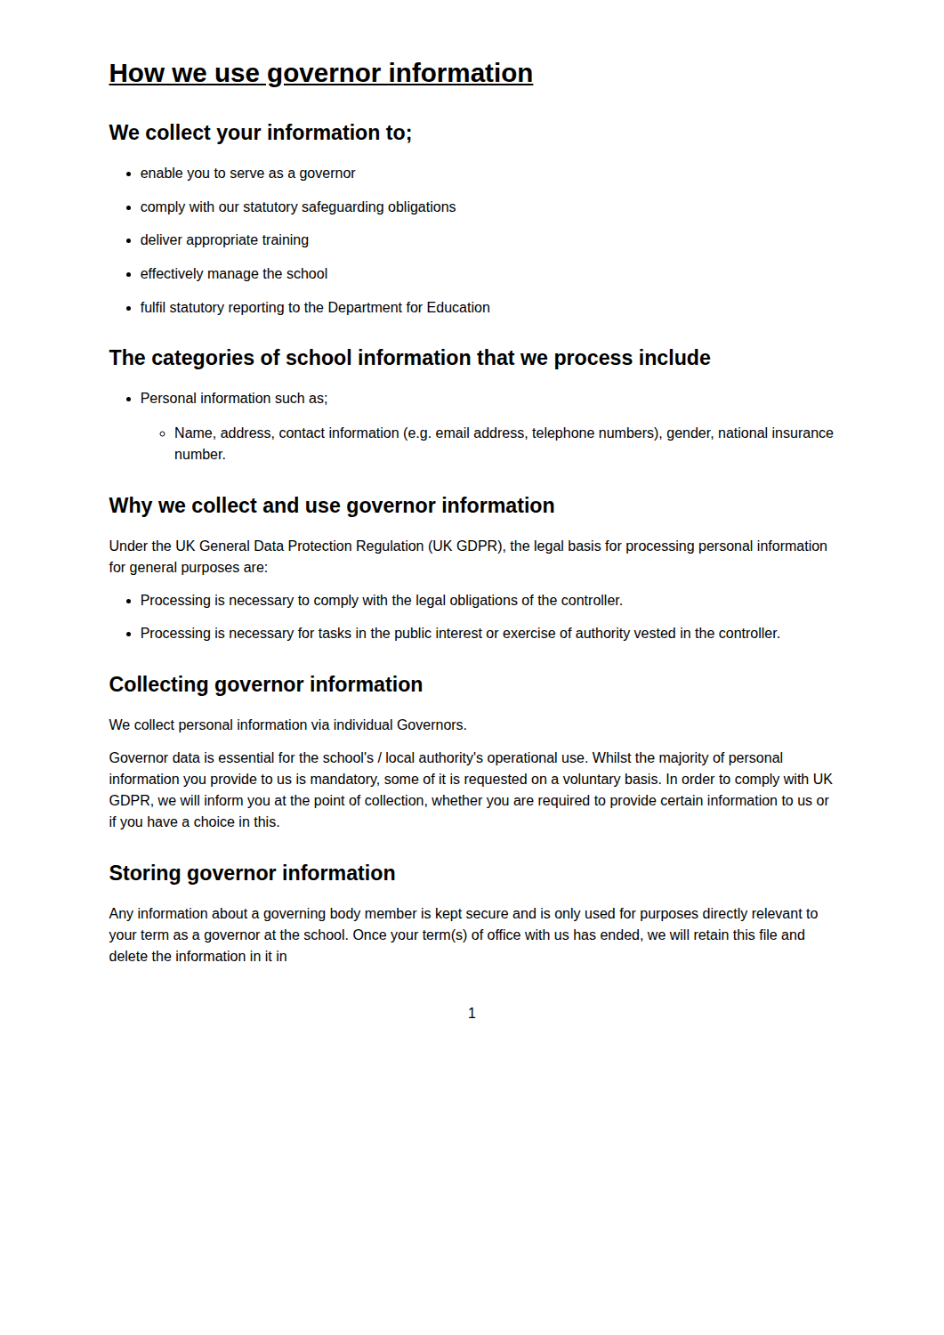How we use governor information
We collect your information to;
enable you to serve as a governor
comply with our statutory safeguarding obligations
deliver appropriate training
effectively manage the school
fulfil statutory reporting to the Department for Education
The categories of school information that we process include
Personal information such as;
Name, address, contact information (e.g. email address, telephone numbers), gender, national insurance number.
Why we collect and use governor information
Under the UK General Data Protection Regulation (UK GDPR), the legal basis for processing personal information for general purposes are:
Processing is necessary to comply with the legal obligations of the controller.
Processing is necessary for tasks in the public interest or exercise of authority vested in the controller.
Collecting governor information
We collect personal information via individual Governors.
Governor data is essential for the school's / local authority's operational use. Whilst the majority of personal information you provide to us is mandatory, some of it is requested on a voluntary basis. In order to comply with UK GDPR, we will inform you at the point of collection, whether you are required to provide certain information to us or if you have a choice in this.
Storing governor information
Any information about a governing body member is kept secure and is only used for purposes directly relevant to your term as a governor at the school. Once your term(s) of office with us has ended, we will retain this file and delete the information in it in
1